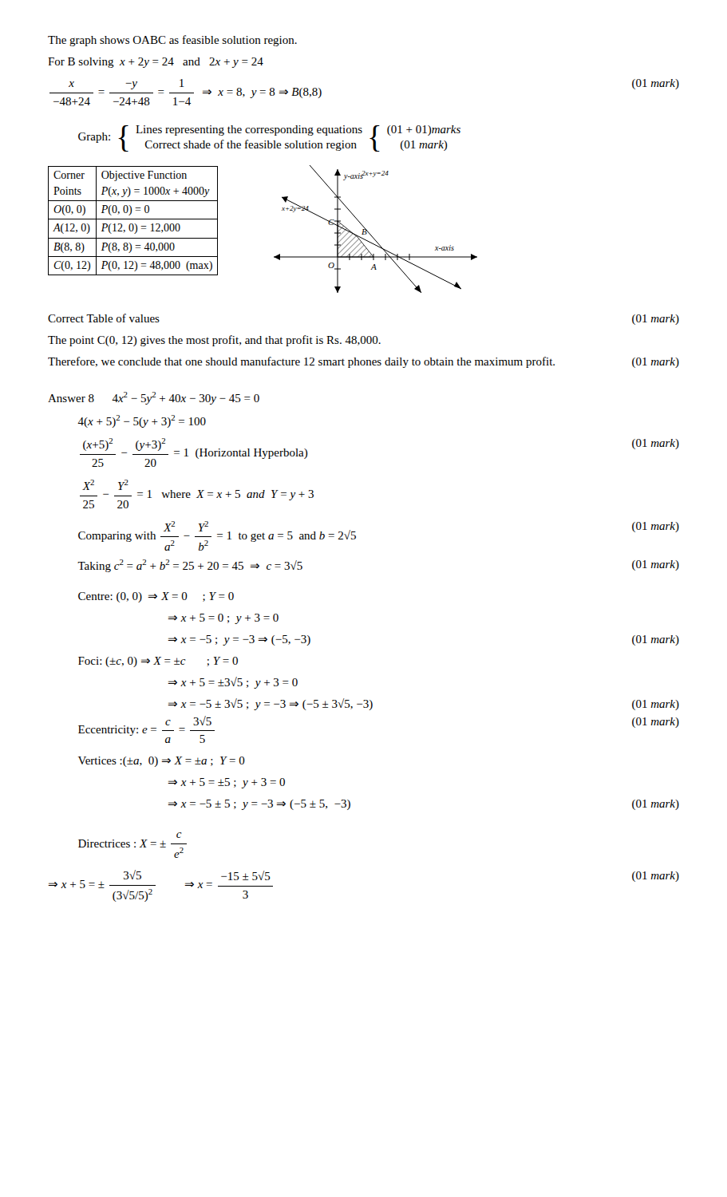The graph shows OABC as feasible solution region.
For B solving x + 2y = 24 and 2x + y = 24
(01 mark) x−48+24 = −y−24+48 = 11−4 ⇒ x = 8, y = 8 ⇒ B(8,8)
Graph: {
Lines representing the corresponding equations
Correct shade of the feasible solution region
{
(01 + 01)marks
(01 mark)
| Corner Points | Objective Function P ( x , y ) = 1000 x + 4000 y |
| O (0, 0) | P (0, 0) = 0 |
| A (12, 0) | P (12, 0) = 12,000 |
| B (8, 8) | P (8, 8) = 40,000 |
| C (0, 12) | P (0, 12) = 48,000 (max) |
2x+y=24 x+2y=24 y-axis x-axis C B O A
(01 mark) Correct Table of values
The point C(0, 12) gives the most profit, and that profit is Rs. 48,000.
(01 mark) Therefore, we conclude that one should manufacture 12 smart phones daily to obtain the maximum profit.
Answer 8 4x2 − 5y2 + 40x − 30y − 45 = 0
4(x + 5)2 − 5(y + 3)2 = 100
(01 mark) (x+5)225 − (y+3)220 = 1 (Horizontal Hyperbola)
X225 − Y220 = 1 where X = x + 5 and Y = y + 3
(01 mark) Comparing with X2 a2 − Y2 b2 = 1 to get a = 5 and b = 2√5
(01 mark) Taking c2 = a2 + b2 = 25 + 20 = 45 ⇒ c = 3√5
Centre: (0, 0) ⇒ X = 0 ; Y = 0
⇒ x + 5 = 0 ; y + 3 = 0
(01 mark) ⇒ x = −5 ; y = −3 ⇒ (−5, −3)
Foci: (±c, 0) ⇒ X = ±c ; Y = 0
⇒ x + 5 = ±3√5 ; y + 3 = 0
(01 mark) ⇒ x = −5 ± 3√5 ; y = −3 ⇒ (−5 ± 3√5, −3)
(01 mark) Eccentricity: e = ca = 3√55
Vertices :(±a, 0) ⇒ X = ±a ; Y = 0
⇒ x + 5 = ±5 ; y + 3 = 0
(01 mark) ⇒ x = −5 ± 5 ; y = −3 ⇒ (−5 ± 5, −3)
Directrices : X = ± ce2
(01 mark) ⇒ x + 5 = ± 3√5(3√5/5)2 ⇒ x = −15 ± 5√53